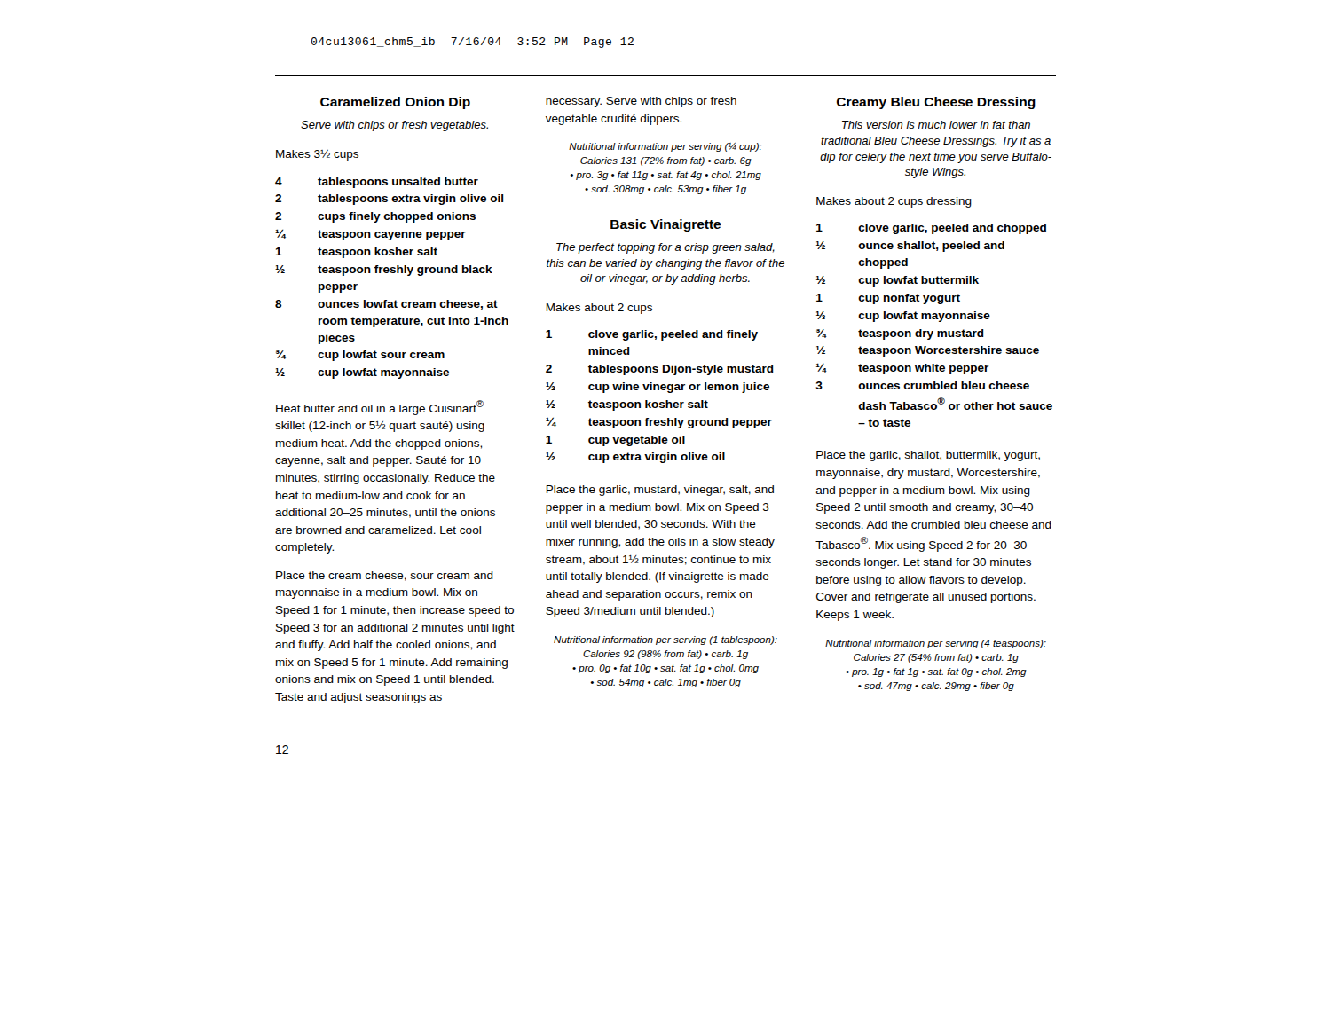04cu13061_chm5_ib 7/16/04 3:52 PM Page 12
Caramelized Onion Dip
Serve with chips or fresh vegetables.
Makes 3½ cups
| 4 | tablespoons unsalted butter |
| 2 | tablespoons extra virgin olive oil |
| 2 | cups finely chopped onions |
| ¼ | teaspoon cayenne pepper |
| 1 | teaspoon kosher salt |
| ½ | teaspoon freshly ground black pepper |
| 8 | ounces lowfat cream cheese, at room temperature, cut into 1-inch pieces |
| ¾ | cup lowfat sour cream |
| ½ | cup lowfat mayonnaise |
Heat butter and oil in a large Cuisinart® skillet (12-inch or 5½ quart sauté) using medium heat. Add the chopped onions, cayenne, salt and pepper. Sauté for 10 minutes, stirring occasionally. Reduce the heat to medium-low and cook for an additional 20–25 minutes, until the onions are browned and caramelized. Let cool completely.
Place the cream cheese, sour cream and mayonnaise in a medium bowl. Mix on Speed 1 for 1 minute, then increase speed to Speed 3 for an additional 2 minutes until light and fluffy. Add half the cooled onions, and mix on Speed 5 for 1 minute. Add remaining onions and mix on Speed 1 until blended. Taste and adjust seasonings as
necessary. Serve with chips or fresh vegetable crudité dippers.
Nutritional information per serving (¼ cup):
Calories 131 (72% from fat) • carb. 6g
• pro. 3g • fat 11g • sat. fat 4g • chol. 21mg
• sod. 308mg • calc. 53mg • fiber 1g
Basic Vinaigrette
The perfect topping for a crisp green salad, this can be varied by changing the flavor of the oil or vinegar, or by adding herbs.
Makes about 2 cups
| 1 | clove garlic, peeled and finely minced |
| 2 | tablespoons Dijon-style mustard |
| ½ | cup wine vinegar or lemon juice |
| ½ | teaspoon kosher salt |
| ¼ | teaspoon freshly ground pepper |
| 1 | cup vegetable oil |
| ½ | cup extra virgin olive oil |
Place the garlic, mustard, vinegar, salt, and pepper in a medium bowl. Mix on Speed 3 until well blended, 30 seconds. With the mixer running, add the oils in a slow steady stream, about 1½ minutes; continue to mix until totally blended. (If vinaigrette is made ahead and separation occurs, remix on Speed 3/medium until blended.)
Nutritional information per serving (1 tablespoon):
Calories 92 (98% from fat) • carb. 1g
• pro. 0g • fat 10g • sat. fat 1g • chol. 0mg
• sod. 54mg • calc. 1mg • fiber 0g
Creamy Bleu Cheese Dressing
This version is much lower in fat than traditional Bleu Cheese Dressings. Try it as a dip for celery the next time you serve Buffalo-style Wings.
Makes about 2 cups dressing
| 1 | clove garlic, peeled and chopped |
| ½ | ounce shallot, peeled and chopped |
| ½ | cup lowfat buttermilk |
| 1 | cup nonfat yogurt |
| ⅓ | cup lowfat mayonnaise |
| ¾ | teaspoon dry mustard |
| ½ | teaspoon Worcestershire sauce |
| ¼ | teaspoon white pepper |
| 3 | ounces crumbled bleu cheese dash Tabasco ® or other hot sauce – to taste |
Place the garlic, shallot, buttermilk, yogurt, mayonnaise, dry mustard, Worcestershire, and pepper in a medium bowl. Mix using Speed 2 until smooth and creamy, 30–40 seconds. Add the crumbled bleu cheese and Tabasco®. Mix using Speed 2 for 20–30 seconds longer. Let stand for 30 minutes before using to allow flavors to develop. Cover and refrigerate all unused portions. Keeps 1 week.
Nutritional information per serving (4 teaspoons):
Calories 27 (54% from fat) • carb. 1g
• pro. 1g • fat 1g • sat. fat 0g • chol. 2mg
• sod. 47mg • calc. 29mg • fiber 0g
12